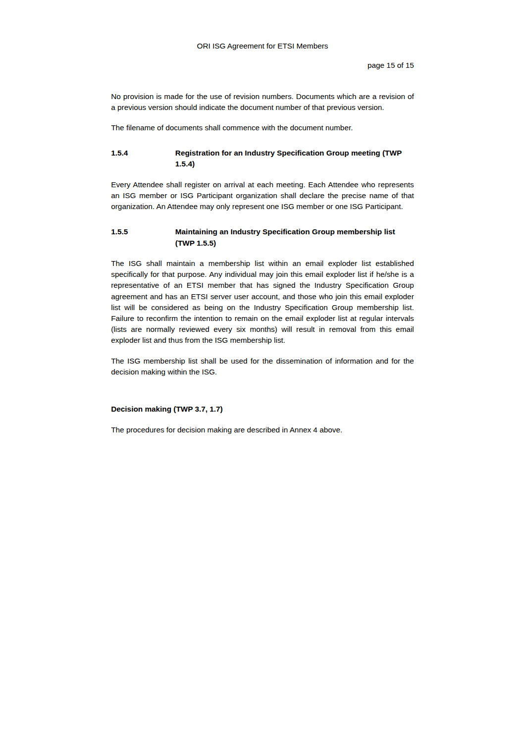ORI ISG Agreement for ETSI Members
page 15 of 15
No provision is made for the use of revision numbers. Documents which are a revision of a previous version should indicate the document number of that previous version.
The filename of documents shall commence with the document number.
1.5.4 Registration for an Industry Specification Group meeting (TWP 1.5.4)
Every Attendee shall register on arrival at each meeting. Each Attendee who represents an ISG member or ISG Participant organization shall declare the precise name of that organization. An Attendee may only represent one ISG member or one ISG Participant.
1.5.5 Maintaining an Industry Specification Group membership list (TWP 1.5.5)
The ISG shall maintain a membership list within an email exploder list established specifically for that purpose. Any individual may join this email exploder list if he/she is a representative of an ETSI member that has signed the Industry Specification Group agreement and has an ETSI server user account, and those who join this email exploder list will be considered as being on the Industry Specification Group membership list. Failure to reconfirm the intention to remain on the email exploder list at regular intervals (lists are normally reviewed every six months) will result in removal from this email exploder list and thus from the ISG membership list.
The ISG membership list shall be used for the dissemination of information and for the decision making within the ISG.
Decision making (TWP 3.7, 1.7)
The procedures for decision making are described in Annex 4 above.